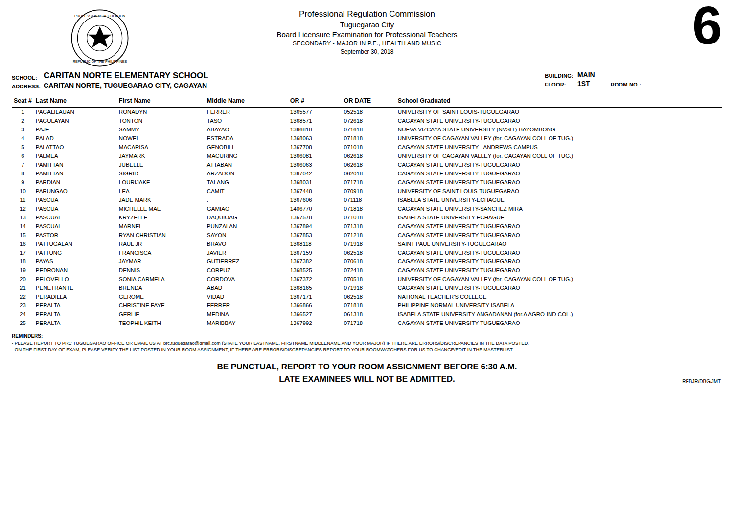Professional Regulation Commission
Tuguegarao City
Board Licensure Examination for Professional Teachers
SECONDARY - MAJOR IN P.E., HEALTH AND MUSIC
September 30, 2018
6
| SCHOOL: | CARITAN NORTE ELEMENTARY SCHOOL |
| ADDRESS: | CARITAN NORTE, TUGUEGARAO CITY, CAGAYAN |
| BUILDING: | MAIN |
| FLOOR: | 1ST | ROOM NO.: | |
| Seat # | Last Name | First Name | Middle Name | OR # | OR DATE | School Graduated |
| --- | --- | --- | --- | --- | --- | --- |
| 1 | PAGALILAUAN | RONADYN | FERRER | 1365577 | 052518 | UNIVERSITY OF SAINT LOUIS-TUGUEGARAO |
| 2 | PAGULAYAN | TONTON | TASO | 1368571 | 072618 | CAGAYAN STATE UNIVERSITY-TUGUEGARAO |
| 3 | PAJE | SAMMY | ABAYAO | 1366810 | 071618 | NUEVA VIZCAYA STATE UNIVERSITY (NVSIT)-BAYOMBONG |
| 4 | PALAD | NOWEL | ESTRADA | 1368063 | 071818 | UNIVERSITY OF CAGAYAN VALLEY (for. CAGAYAN COLL OF TUG.) |
| 5 | PALATTAO | MACARISA | GENOBILI | 1367708 | 071018 | CAGAYAN STATE UNIVERSITY - ANDREWS CAMPUS |
| 6 | PALMEA | JAYMARK | MACURING | 1366081 | 062618 | UNIVERSITY OF CAGAYAN VALLEY (for. CAGAYAN COLL OF TUG.) |
| 7 | PAMITTAN | JUBELLE | ATTABAN | 1366063 | 062618 | CAGAYAN STATE UNIVERSITY-TUGUEGARAO |
| 8 | PAMITTAN | SIGRID | ARZADON | 1367042 | 062018 | CAGAYAN STATE UNIVERSITY-TUGUEGARAO |
| 9 | PARDIAN | LOURIJAKE | TALANG | 1368031 | 071718 | CAGAYAN STATE UNIVERSITY-TUGUEGARAO |
| 10 | PARUNGAO | LEA | CAMIT | 1367448 | 070918 | UNIVERSITY OF SAINT LOUIS-TUGUEGARAO |
| 11 | PASCUA | JADE MARK | . | 1367606 | 071118 | ISABELA STATE UNIVERSITY-ECHAGUE |
| 12 | PASCUA | MICHELLE MAE | GAMIAO | 1406770 | 071818 | CAGAYAN STATE UNIVERSITY-SANCHEZ MIRA |
| 13 | PASCUAL | KRYZELLE | DAQUIOAG | 1367578 | 071018 | ISABELA STATE UNIVERSITY-ECHAGUE |
| 14 | PASCUAL | MARNEL | PUNZALAN | 1367894 | 071318 | CAGAYAN STATE UNIVERSITY-TUGUEGARAO |
| 15 | PASTOR | RYAN CHRISTIAN | SAYON | 1367853 | 071218 | CAGAYAN STATE UNIVERSITY-TUGUEGARAO |
| 16 | PATTUGALAN | RAUL JR | BRAVO | 1368118 | 071918 | SAINT PAUL UNIVERSITY-TUGUEGARAO |
| 17 | PATTUNG | FRANCISCA | JAVIER | 1367159 | 062518 | CAGAYAN STATE UNIVERSITY-TUGUEGARAO |
| 18 | PAYAS | JAYMAR | GUTIERREZ | 1367382 | 070618 | CAGAYAN STATE UNIVERSITY-TUGUEGARAO |
| 19 | PEDRONAN | DENNIS | CORPUZ | 1368525 | 072418 | CAGAYAN STATE UNIVERSITY-TUGUEGARAO |
| 20 | PELOVELLO | SONIA CARMELA | CORDOVA | 1367372 | 070518 | UNIVERSITY OF CAGAYAN VALLEY (for. CAGAYAN COLL OF TUG.) |
| 21 | PENETRANTE | BRENDA | ABAD | 1368165 | 071918 | CAGAYAN STATE UNIVERSITY-TUGUEGARAO |
| 22 | PERADILLA | GEROME | VIDAD | 1367171 | 062518 | NATIONAL TEACHER'S COLLEGE |
| 23 | PERALTA | CHRISTINE FAYE | FERRER | 1366866 | 071818 | PHILIPPINE NORMAL UNIVERSITY-ISABELA |
| 24 | PERALTA | GERLIE | MEDINA | 1366527 | 061318 | ISABELA STATE UNIVERSITY-ANGADANAN (for.A AGRO-IND COL.) |
| 25 | PERALTA | TEOPHIL KEITH | MARIBBAY | 1367992 | 071718 | CAGAYAN STATE UNIVERSITY-TUGUEGARAO |
REMINDERS:
- PLEASE REPORT TO PRC TUGUEGARAO OFFICE OR EMAIL US AT prc.tuguegarao@gmail.com (STATE YOUR LASTNAME, FIRSTNAME MIDDLENAME AND YOUR MAJOR) IF THERE ARE ERRORS/DISCREPANCIES IN THE DATA POSTED.
- ON THE FIRST DAY OF EXAM, PLEASE VERIFY THE LIST POSTED IN YOUR ROOM ASSIGNMENT, IF THERE ARE ERRORS/DISCREPANCIES REPORT TO YOUR ROOMWATCHERS FOR US TO CHANGE/EDIT IN THE MASTERLIST.
BE PUNCTUAL, REPORT TO YOUR ROOM ASSIGNMENT BEFORE 6:30 A.M.
LATE EXAMINEES WILL NOT BE ADMITTED.
RFBJR/DBG/JMT-